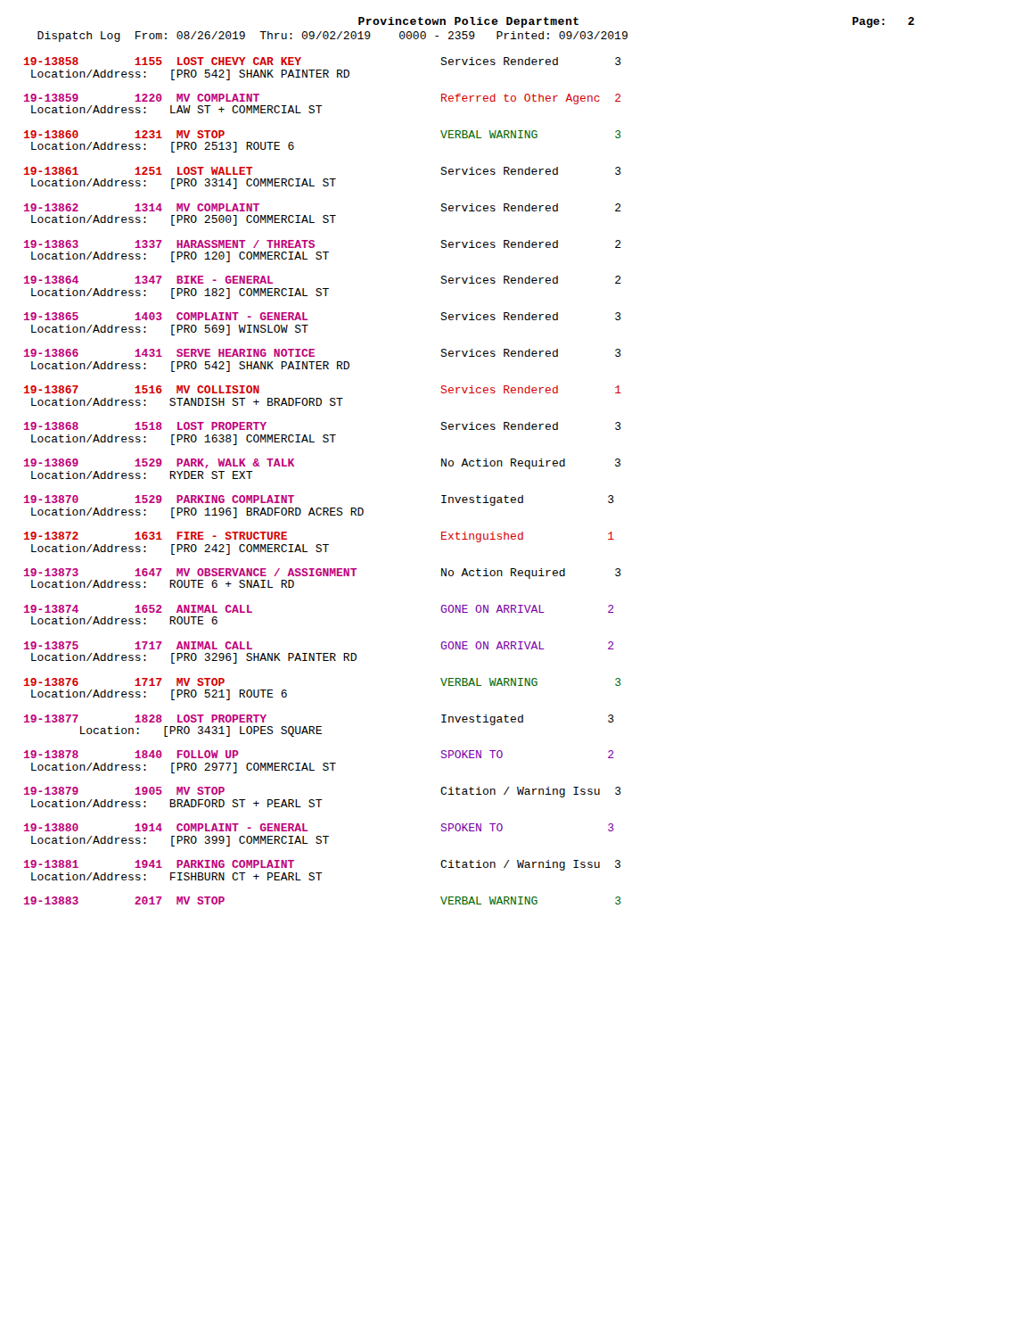Page: 2
Provincetown Police Department
Dispatch Log From: 08/26/2019 Thru: 09/02/2019 0000 - 2359 Printed: 09/03/2019
19-13858 1155 LOST CHEVY CAR KEY Services Rendered 3
Location/Address: [PRO 542] SHANK PAINTER RD
19-13859 1220 MV COMPLAINT Referred to Other Agenc 2
Location/Address: LAW ST + COMMERCIAL ST
19-13860 1231 MV STOP VERBAL WARNING 3
Location/Address: [PRO 2513] ROUTE 6
19-13861 1251 LOST WALLET Services Rendered 3
Location/Address: [PRO 3314] COMMERCIAL ST
19-13862 1314 MV COMPLAINT Services Rendered 2
Location/Address: [PRO 2500] COMMERCIAL ST
19-13863 1337 HARASSMENT / THREATS Services Rendered 2
Location/Address: [PRO 120] COMMERCIAL ST
19-13864 1347 BIKE - GENERAL Services Rendered 2
Location/Address: [PRO 182] COMMERCIAL ST
19-13865 1403 COMPLAINT - GENERAL Services Rendered 3
Location/Address: [PRO 569] WINSLOW ST
19-13866 1431 SERVE HEARING NOTICE Services Rendered 3
Location/Address: [PRO 542] SHANK PAINTER RD
19-13867 1516 MV COLLISION Services Rendered 1
Location/Address: STANDISH ST + BRADFORD ST
19-13868 1518 LOST PROPERTY Services Rendered 3
Location/Address: [PRO 1638] COMMERCIAL ST
19-13869 1529 PARK, WALK & TALK No Action Required 3
Location/Address: RYDER ST EXT
19-13870 1529 PARKING COMPLAINT Investigated 3
Location/Address: [PRO 1196] BRADFORD ACRES RD
19-13872 1631 FIRE - STRUCTURE Extinguished 1
Location/Address: [PRO 242] COMMERCIAL ST
19-13873 1647 MV OBSERVANCE / ASSIGNMENT No Action Required 3
Location/Address: ROUTE 6 + SNAIL RD
19-13874 1652 ANIMAL CALL GONE ON ARRIVAL 2
Location/Address: ROUTE 6
19-13875 1717 ANIMAL CALL GONE ON ARRIVAL 2
Location/Address: [PRO 3296] SHANK PAINTER RD
19-13876 1717 MV STOP VERBAL WARNING 3
Location/Address: [PRO 521] ROUTE 6
19-13877 1828 LOST PROPERTY Investigated 3
Location: [PRO 3431] LOPES SQUARE
19-13878 1840 FOLLOW UP SPOKEN TO 2
Location/Address: [PRO 2977] COMMERCIAL ST
19-13879 1905 MV STOP Citation / Warning Issu 3
Location/Address: BRADFORD ST + PEARL ST
19-13880 1914 COMPLAINT - GENERAL SPOKEN TO 3
Location/Address: [PRO 399] COMMERCIAL ST
19-13881 1941 PARKING COMPLAINT Citation / Warning Issu 3
Location/Address: FISHBURN CT + PEARL ST
19-13883 2017 MV STOP VERBAL WARNING 3